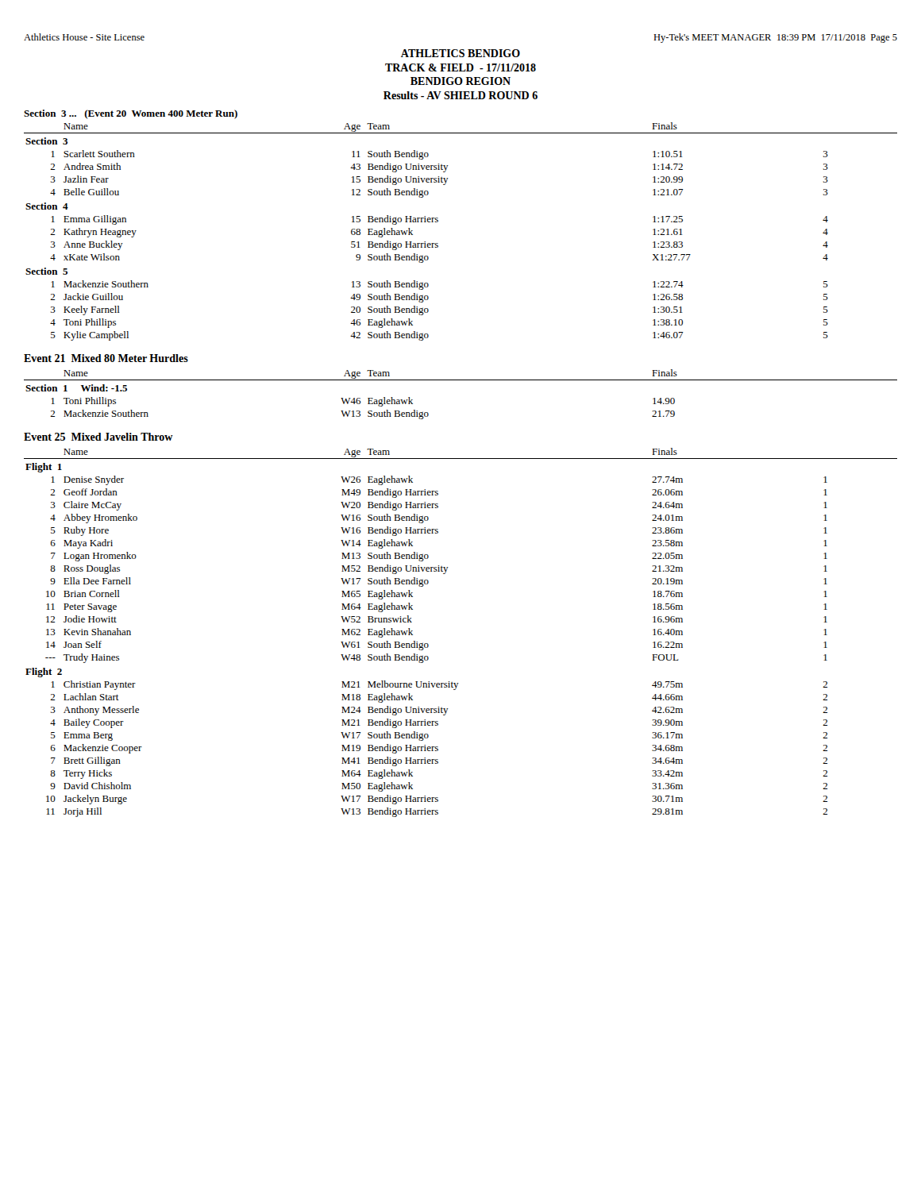Athletics House - Site License Hy-Tek's MEET MANAGER 18:39 PM 17/11/2018 Page 5
ATHLETICS BENDIGO
TRACK & FIELD - 17/11/2018
BENDIGO REGION
Results - AV SHIELD ROUND 6
Section 3 ... (Event 20 Women 400 Meter Run)
| | Name | Age | Team | Finals | |
| --- | --- | --- | --- | --- | --- |
| Section 3 |
| 1 | Scarlett Southern | 11 | South Bendigo | 1:10.51 | 3 |
| 2 | Andrea Smith | 43 | Bendigo University | 1:14.72 | 3 |
| 3 | Jazlin Fear | 15 | Bendigo University | 1:20.99 | 3 |
| 4 | Belle Guillou | 12 | South Bendigo | 1:21.07 | 3 |
| Section 4 |
| 1 | Emma Gilligan | 15 | Bendigo Harriers | 1:17.25 | 4 |
| 2 | Kathryn Heagney | 68 | Eaglehawk | 1:21.61 | 4 |
| 3 | Anne Buckley | 51 | Bendigo Harriers | 1:23.83 | 4 |
| 4 | xKate Wilson | 9 | South Bendigo | X1:27.77 | 4 |
| Section 5 |
| 1 | Mackenzie Southern | 13 | South Bendigo | 1:22.74 | 5 |
| 2 | Jackie Guillou | 49 | South Bendigo | 1:26.58 | 5 |
| 3 | Keely Farnell | 20 | South Bendigo | 1:30.51 | 5 |
| 4 | Toni Phillips | 46 | Eaglehawk | 1:38.10 | 5 |
| 5 | Kylie Campbell | 42 | South Bendigo | 1:46.07 | 5 |
Event 21 Mixed 80 Meter Hurdles
| | Name | Age | Team | Finals | |
| --- | --- | --- | --- | --- | --- |
| Section 1 Wind: -1.5 |
| 1 | Toni Phillips | W46 | Eaglehawk | 14.90 | |
| 2 | Mackenzie Southern | W13 | South Bendigo | 21.79 | |
Event 25 Mixed Javelin Throw
| | Name | Age | Team | Finals | |
| --- | --- | --- | --- | --- | --- |
| Flight 1 |
| 1 | Denise Snyder | W26 | Eaglehawk | 27.74m | 1 |
| 2 | Geoff Jordan | M49 | Bendigo Harriers | 26.06m | 1 |
| 3 | Claire McCay | W20 | Bendigo Harriers | 24.64m | 1 |
| 4 | Abbey Hromenko | W16 | South Bendigo | 24.01m | 1 |
| 5 | Ruby Hore | W16 | Bendigo Harriers | 23.86m | 1 |
| 6 | Maya Kadri | W14 | Eaglehawk | 23.58m | 1 |
| 7 | Logan Hromenko | M13 | South Bendigo | 22.05m | 1 |
| 8 | Ross Douglas | M52 | Bendigo University | 21.32m | 1 |
| 9 | Ella Dee Farnell | W17 | South Bendigo | 20.19m | 1 |
| 10 | Brian Cornell | M65 | Eaglehawk | 18.76m | 1 |
| 11 | Peter Savage | M64 | Eaglehawk | 18.56m | 1 |
| 12 | Jodie Howitt | W52 | Brunswick | 16.96m | 1 |
| 13 | Kevin Shanahan | M62 | Eaglehawk | 16.40m | 1 |
| 14 | Joan Self | W61 | South Bendigo | 16.22m | 1 |
| --- | Trudy Haines | W48 | South Bendigo | FOUL | 1 |
| Flight 2 |
| 1 | Christian Paynter | M21 | Melbourne University | 49.75m | 2 |
| 2 | Lachlan Start | M18 | Eaglehawk | 44.66m | 2 |
| 3 | Anthony Messerle | M24 | Bendigo University | 42.62m | 2 |
| 4 | Bailey Cooper | M21 | Bendigo Harriers | 39.90m | 2 |
| 5 | Emma Berg | W17 | South Bendigo | 36.17m | 2 |
| 6 | Mackenzie Cooper | M19 | Bendigo Harriers | 34.68m | 2 |
| 7 | Brett Gilligan | M41 | Bendigo Harriers | 34.64m | 2 |
| 8 | Terry Hicks | M64 | Eaglehawk | 33.42m | 2 |
| 9 | David Chisholm | M50 | Eaglehawk | 31.36m | 2 |
| 10 | Jackelyn Burge | W17 | Bendigo Harriers | 30.71m | 2 |
| 11 | Jorja Hill | W13 | Bendigo Harriers | 29.81m | 2 |